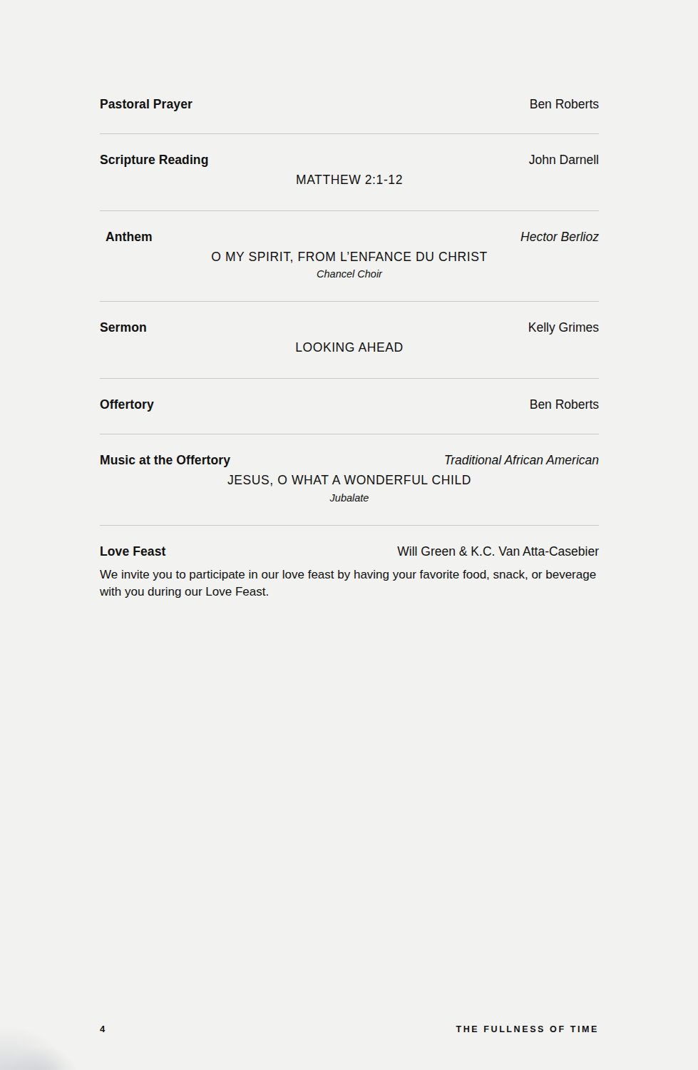Pastoral Prayer
Ben Roberts
Scripture Reading
John Darnell
MATTHEW 2:1-12
Anthem
Hector Berlioz
O MY SPIRIT, FROM L’ENFANCE DU CHRIST
Chancel Choir
Sermon
Kelly Grimes
LOOKING AHEAD
Offertory
Ben Roberts
Music at the Offertory
Traditional African American
JESUS, O WHAT A WONDERFUL CHILD
Jubalate
Love Feast
Will Green & K.C. Van Atta-Casebier
We invite you to participate in our love feast by having your favorite food, snack, or beverage with you during our Love Feast.
4
THE FULLNESS OF TIME